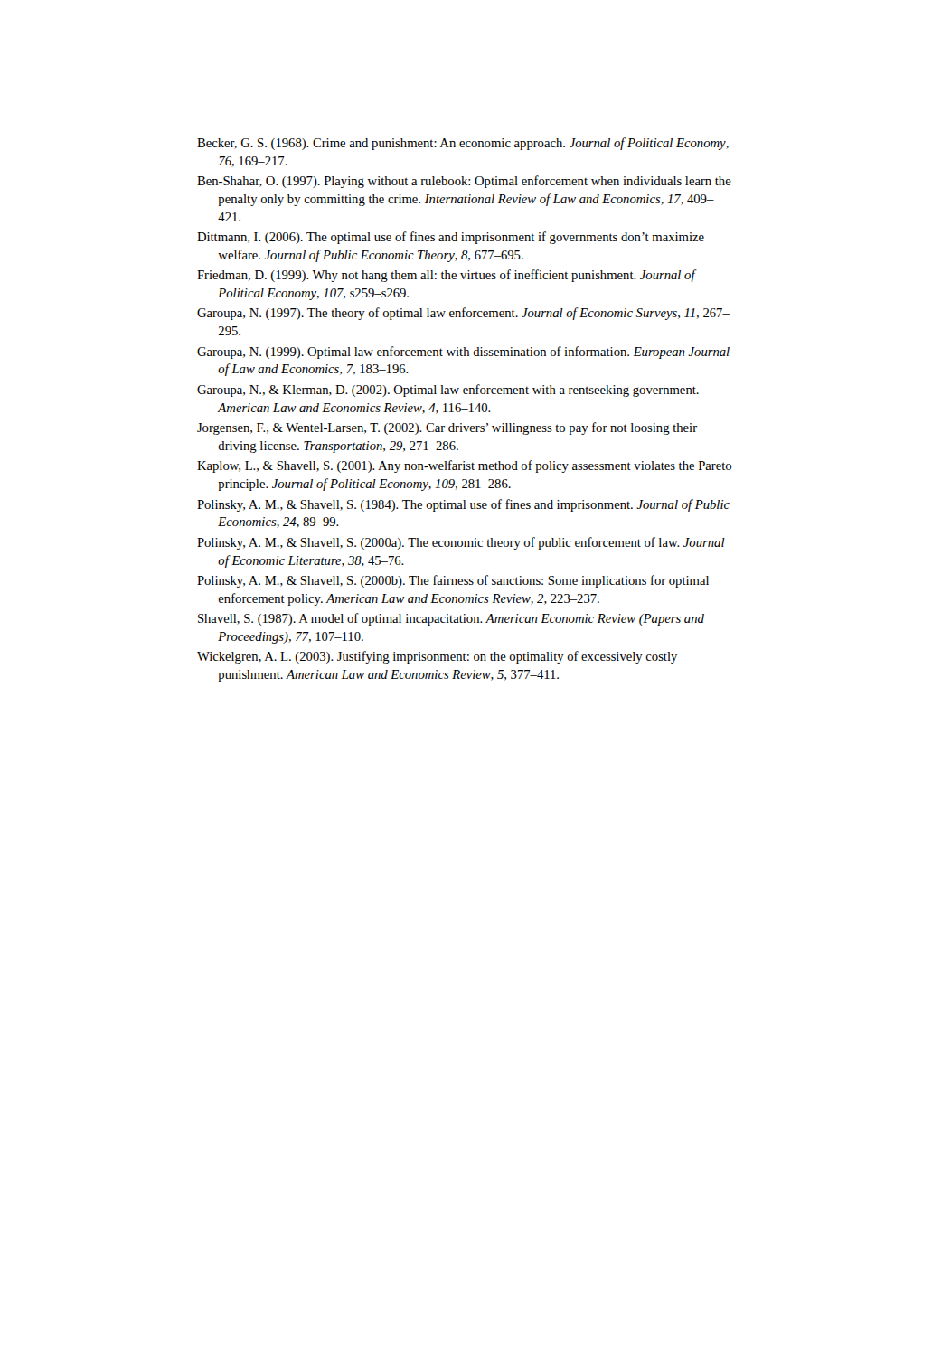Becker, G. S. (1968). Crime and punishment: An economic approach. Journal of Political Economy, 76, 169–217.
Ben-Shahar, O. (1997). Playing without a rulebook: Optimal enforcement when individuals learn the penalty only by committing the crime. International Review of Law and Economics, 17, 409–421.
Dittmann, I. (2006). The optimal use of fines and imprisonment if governments don’t maximize welfare. Journal of Public Economic Theory, 8, 677–695.
Friedman, D. (1999). Why not hang them all: the virtues of inefficient punishment. Journal of Political Economy, 107, s259–s269.
Garoupa, N. (1997). The theory of optimal law enforcement. Journal of Economic Surveys, 11, 267–295.
Garoupa, N. (1999). Optimal law enforcement with dissemination of information. European Journal of Law and Economics, 7, 183–196.
Garoupa, N., & Klerman, D. (2002). Optimal law enforcement with a rentseeking government. American Law and Economics Review, 4, 116–140.
Jorgensen, F., & Wentel-Larsen, T. (2002). Car drivers’ willingness to pay for not loosing their driving license. Transportation, 29, 271–286.
Kaplow, L., & Shavell, S. (2001). Any non-welfarist method of policy assessment violates the Pareto principle. Journal of Political Economy, 109, 281–286.
Polinsky, A. M., & Shavell, S. (1984). The optimal use of fines and imprisonment. Journal of Public Economics, 24, 89–99.
Polinsky, A. M., & Shavell, S. (2000a). The economic theory of public enforcement of law. Journal of Economic Literature, 38, 45–76.
Polinsky, A. M., & Shavell, S. (2000b). The fairness of sanctions: Some implications for optimal enforcement policy. American Law and Economics Review, 2, 223–237.
Shavell, S. (1987). A model of optimal incapacitation. American Economic Review (Papers and Proceedings), 77, 107–110.
Wickelgren, A. L. (2003). Justifying imprisonment: on the optimality of excessively costly punishment. American Law and Economics Review, 5, 377–411.